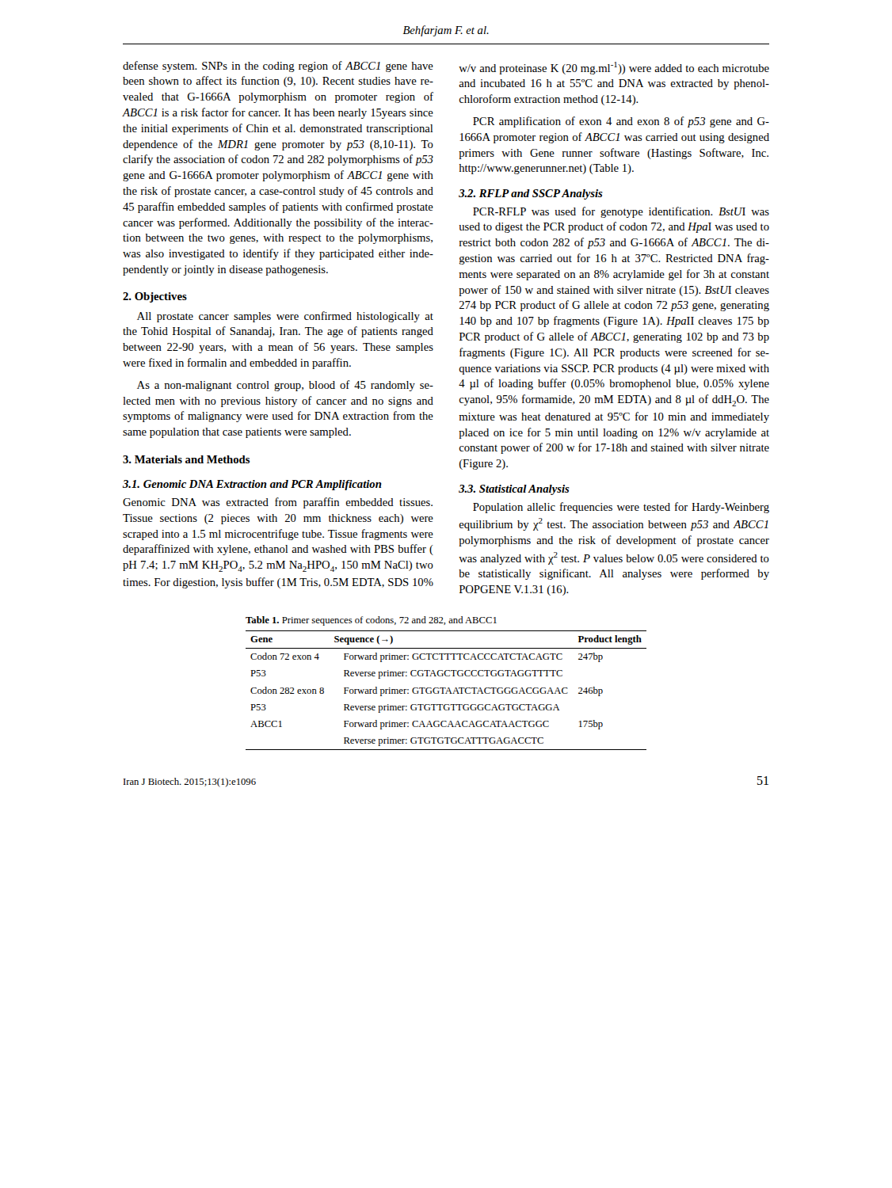Behfarjam F. et al.
defense system. SNPs in the coding region of ABCC1 gene have been shown to affect its function (9, 10). Recent studies have revealed that G-1666A polymorphism on promoter region of ABCC1 is a risk factor for cancer. It has been nearly 15years since the initial experiments of Chin et al. demonstrated transcriptional dependence of the MDR1 gene promoter by p53 (8,10-11). To clarify the association of codon 72 and 282 polymorphisms of p53 gene and G-1666A promoter polymorphism of ABCC1 gene with the risk of prostate cancer, a case-control study of 45 controls and 45 paraffin embedded samples of patients with confirmed prostate cancer was performed. Additionally the possibility of the interaction between the two genes, with respect to the polymorphisms, was also investigated to identify if they participated either independently or jointly in disease pathogenesis.
2. Objectives
All prostate cancer samples were confirmed histologically at the Tohid Hospital of Sanandaj, Iran. The age of patients ranged between 22-90 years, with a mean of 56 years. These samples were fixed in formalin and embedded in paraffin.
As a non-malignant control group, blood of 45 randomly selected men with no previous history of cancer and no signs and symptoms of malignancy were used for DNA extraction from the same population that case patients were sampled.
3. Materials and Methods
3.1. Genomic DNA Extraction and PCR Amplification
Genomic DNA was extracted from paraffin embedded tissues. Tissue sections (2 pieces with 20 mm thickness each) were scraped into a 1.5 ml microcentrifuge tube. Tissue fragments were deparaffinized with xylene, ethanol and washed with PBS buffer ( pH 7.4; 1.7 mM KH2PO4, 5.2 mM Na2HPO4, 150 mM NaCl) two times. For digestion, lysis buffer (1M Tris, 0.5M EDTA, SDS 10% w/v and proteinase K (20 mg.ml-1)) were added to each microtube and incubated 16 h at 55ºC and DNA was extracted by phenol-chloroform extraction method (12-14).
PCR amplification of exon 4 and exon 8 of p53 gene and G-1666A promoter region of ABCC1 was carried out using designed primers with Gene runner software (Hastings Software, Inc. http://www.generunner.net) (Table 1).
3.2. RFLP and SSCP Analysis
PCR-RFLP was used for genotype identification. BstUI was used to digest the PCR product of codon 72, and Hpa I was used to restrict both codon 282 of p53 and G-1666A of ABCC1. The digestion was carried out for 16 h at 37ºC. Restricted DNA fragments were separated on an 8% acrylamide gel for 3h at constant power of 150 w and stained with silver nitrate (15). BstUI cleaves 274 bp PCR product of G allele at codon 72 p53 gene, generating 140 bp and 107 bp fragments (Figure 1A). Hpa II cleaves 175 bp PCR product of G allele of ABCC1, generating 102 bp and 73 bp fragments (Figure 1C). All PCR products were screened for sequence variations via SSCP. PCR products (4 µl) were mixed with 4 µl of loading buffer (0.05% bromophenol blue, 0.05% xylene cyanol, 95% formamide, 20 mM EDTA) and 8 µl of ddH2O. The mixture was heat denatured at 95ºC for 10 min and immediately placed on ice for 5 min until loading on 12% w/v acrylamide at constant power of 200 w for 17-18h and stained with silver nitrate (Figure 2).
3.3. Statistical Analysis
Population allelic frequencies were tested for Hardy-Weinberg equilibrium by χ2 test. The association between p53 and ABCC1 polymorphisms and the risk of development of prostate cancer was analyzed with χ2 test. P values below 0.05 were considered to be statistically significant. All analyses were performed by POPGENE V.1.31 (16).
Table 1. Primer sequences of codons, 72 and 282, and ABCC1
| Gene | Sequence (→) | Product length |
| --- | --- | --- |
| Codon 72 exon 4 | Forward primer: GCTCTTTTCACCCATCTACAGTC | 247bp |
| P53 | Reverse primer: CGTAGCTGCCCTGGTAGGTTTTC | |
| Codon 282 exon 8 | Forward primer: GTGGTAATCTACTGGGACGGAAC | 246bp |
| P53 | Reverse primer: GTGTTGTTGGGCAGTGCTAGGA | |
| ABCC1 | Forward primer: CAAGCAACAGCATAACTGGC | 175bp |
| | Reverse primer: GTGTGTGCATTTGAGACCTC | |
Iran J Biotech. 2015;13(1):e1096
51